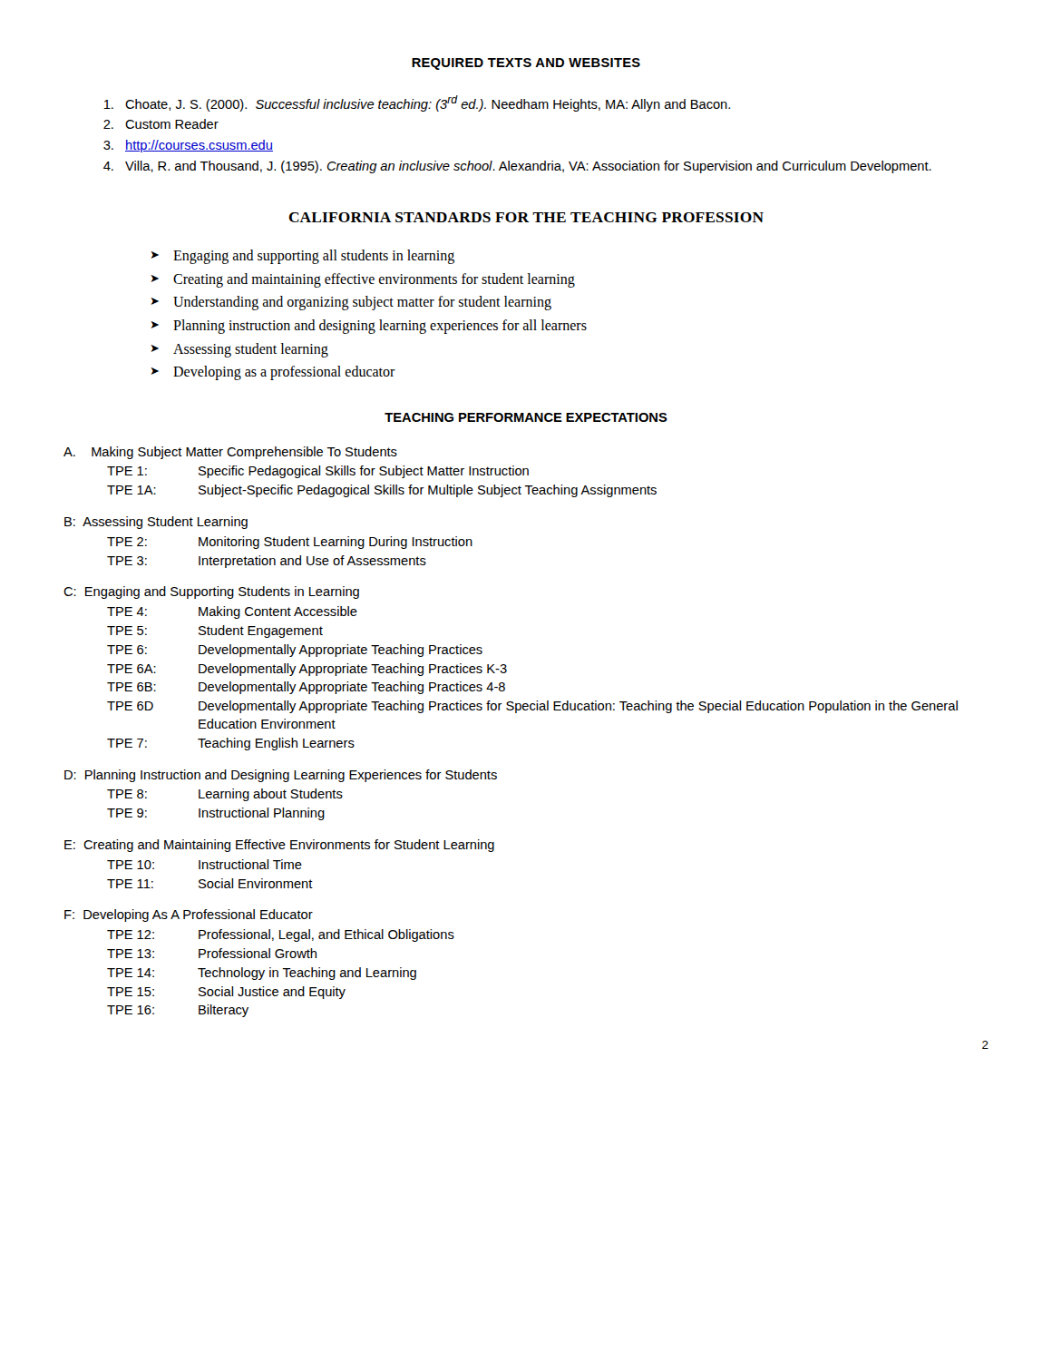REQUIRED TEXTS AND WEBSITES
Choate, J. S. (2000). Successful inclusive teaching: (3rd ed.). Needham Heights, MA: Allyn and Bacon.
Custom Reader
http://courses.csusm.edu
Villa, R. and Thousand, J. (1995). Creating an inclusive school. Alexandria, VA: Association for Supervision and Curriculum Development.
CALIFORNIA STANDARDS FOR THE TEACHING PROFESSION
Engaging and supporting all students in learning
Creating and maintaining effective environments for student learning
Understanding and organizing subject matter for student learning
Planning instruction and designing learning experiences for all learners
Assessing student learning
Developing as a professional educator
TEACHING PERFORMANCE EXPECTATIONS
A. Making Subject Matter Comprehensible To Students
| TPE 1: | Specific Pedagogical Skills for Subject Matter Instruction |
| TPE 1A: | Subject-Specific Pedagogical Skills for Multiple Subject Teaching Assignments |
B: Assessing Student Learning
| TPE 2: | Monitoring Student Learning During Instruction |
| TPE 3: | Interpretation and Use of Assessments |
C: Engaging and Supporting Students in Learning
| TPE 4: | Making Content Accessible |
| TPE 5: | Student Engagement |
| TPE 6: | Developmentally Appropriate Teaching Practices |
| TPE 6A: | Developmentally Appropriate Teaching Practices K-3 |
| TPE 6B: | Developmentally Appropriate Teaching Practices 4-8 |
| TPE 6D | Developmentally Appropriate Teaching Practices for Special Education: Teaching the Special Education Population in the General Education Environment |
| TPE 7: | Teaching English Learners |
D: Planning Instruction and Designing Learning Experiences for Students
| TPE 8: | Learning about Students |
| TPE 9: | Instructional Planning |
E: Creating and Maintaining Effective Environments for Student Learning
| TPE 10: | Instructional Time |
| TPE 11: | Social Environment |
F: Developing As A Professional Educator
| TPE 12: | Professional, Legal, and Ethical Obligations |
| TPE 13: | Professional Growth |
| TPE 14: | Technology in Teaching and Learning |
| TPE 15: | Social Justice and Equity |
| TPE 16: | Bilteracy |
2